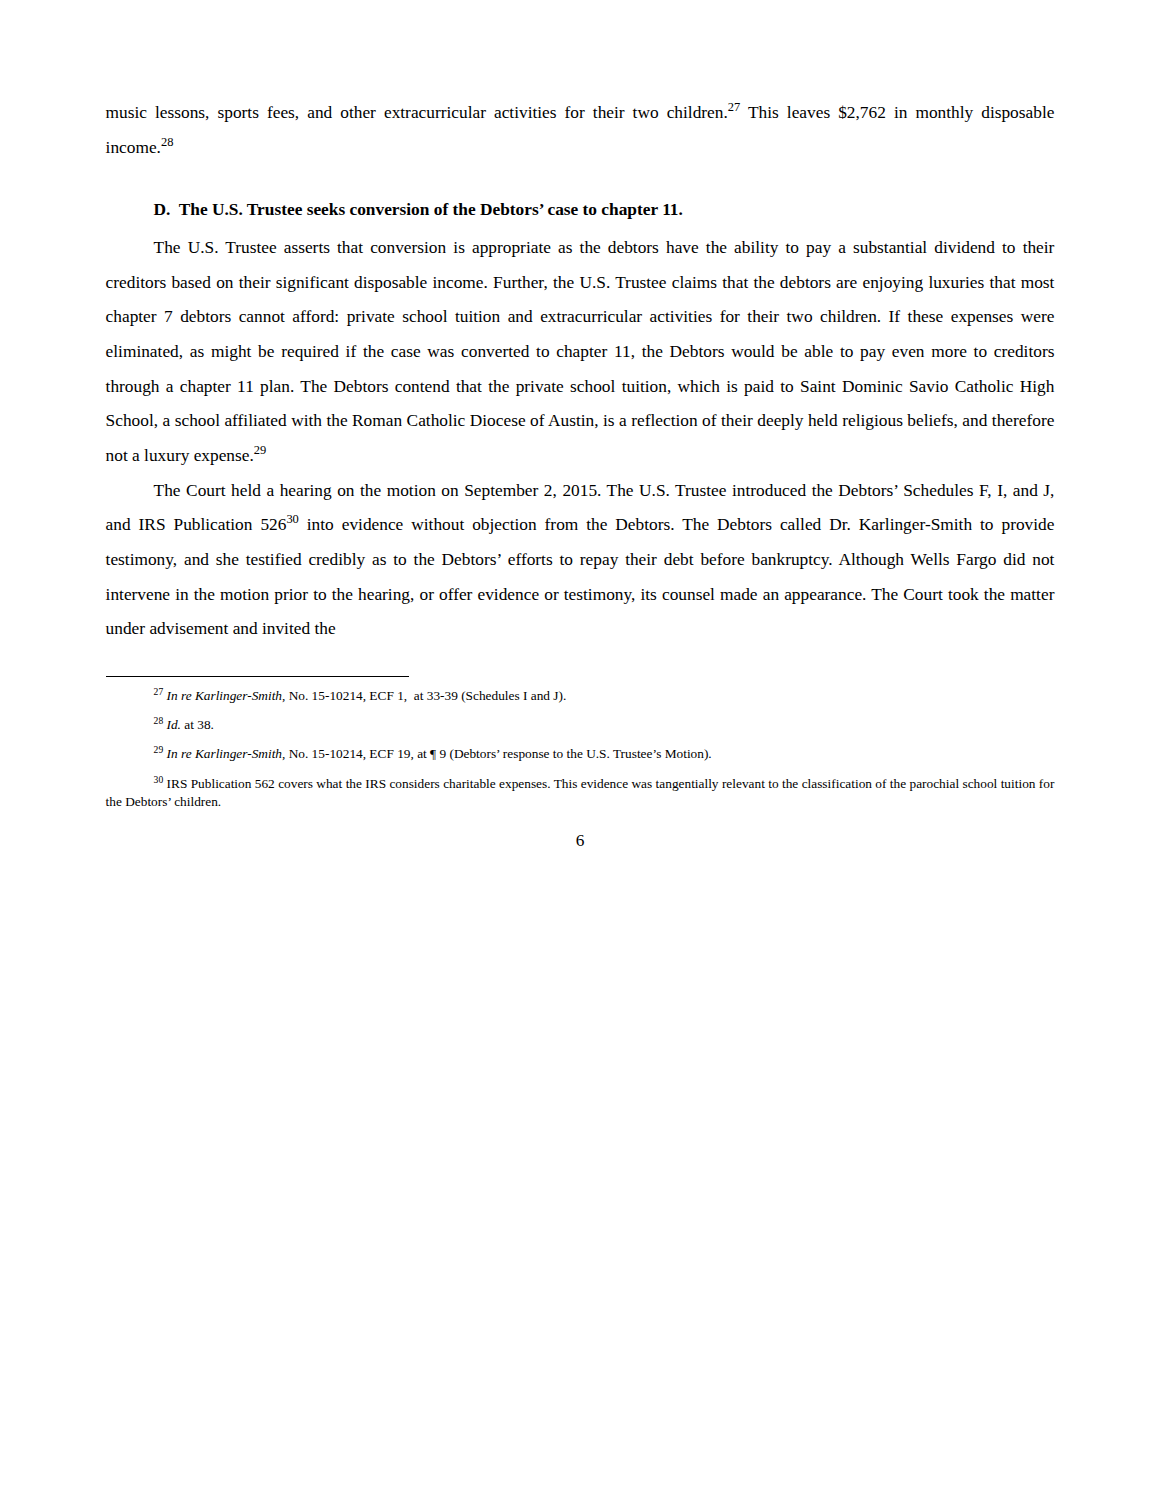music lessons, sports fees, and other extracurricular activities for their two children.27 This leaves $2,762 in monthly disposable income.28
D. The U.S. Trustee seeks conversion of the Debtors’ case to chapter 11.
The U.S. Trustee asserts that conversion is appropriate as the debtors have the ability to pay a substantial dividend to their creditors based on their significant disposable income. Further, the U.S. Trustee claims that the debtors are enjoying luxuries that most chapter 7 debtors cannot afford: private school tuition and extracurricular activities for their two children. If these expenses were eliminated, as might be required if the case was converted to chapter 11, the Debtors would be able to pay even more to creditors through a chapter 11 plan. The Debtors contend that the private school tuition, which is paid to Saint Dominic Savio Catholic High School, a school affiliated with the Roman Catholic Diocese of Austin, is a reflection of their deeply held religious beliefs, and therefore not a luxury expense.29
The Court held a hearing on the motion on September 2, 2015. The U.S. Trustee introduced the Debtors’ Schedules F, I, and J, and IRS Publication 52630 into evidence without objection from the Debtors. The Debtors called Dr. Karlinger-Smith to provide testimony, and she testified credibly as to the Debtors’ efforts to repay their debt before bankruptcy. Although Wells Fargo did not intervene in the motion prior to the hearing, or offer evidence or testimony, its counsel made an appearance. The Court took the matter under advisement and invited the
27 In re Karlinger-Smith, No. 15-10214, ECF 1, at 33-39 (Schedules I and J).
28 Id. at 38.
29 In re Karlinger-Smith, No. 15-10214, ECF 19, at ¶ 9 (Debtors’ response to the U.S. Trustee’s Motion).
30 IRS Publication 562 covers what the IRS considers charitable expenses. This evidence was tangentially relevant to the classification of the parochial school tuition for the Debtors’ children.
6